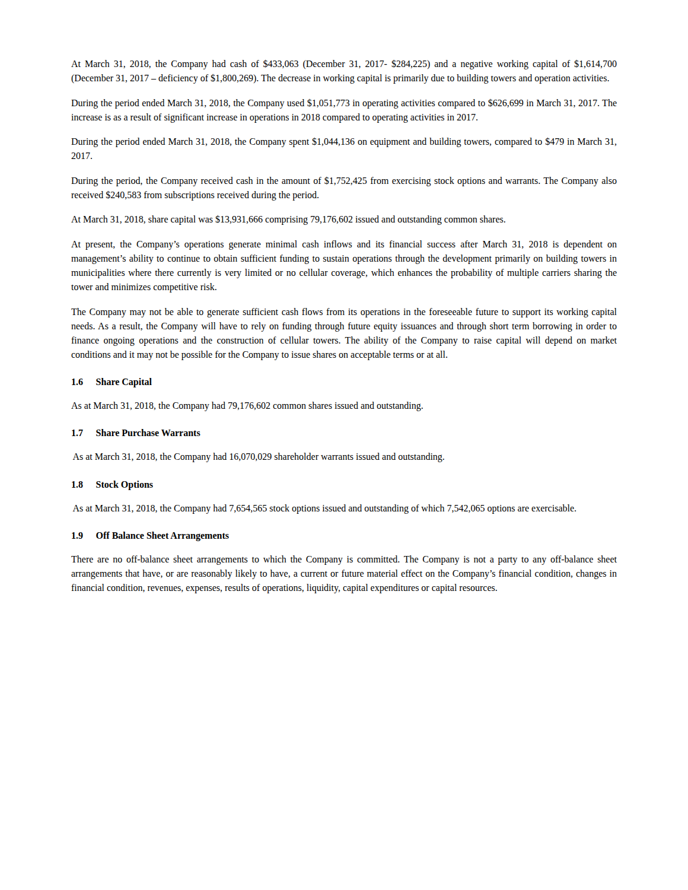At March 31, 2018, the Company had cash of $433,063 (December 31, 2017- $284,225) and a negative working capital of $1,614,700 (December 31, 2017 – deficiency of $1,800,269). The decrease in working capital is primarily due to building towers and operation activities.
During the period ended March 31, 2018, the Company used $1,051,773 in operating activities compared to $626,699 in March 31, 2017. The increase is as a result of significant increase in operations in 2018 compared to operating activities in 2017.
During the period ended March 31, 2018, the Company spent $1,044,136 on equipment and building towers, compared to $479 in March 31, 2017.
During the period, the Company received cash in the amount of $1,752,425 from exercising stock options and warrants. The Company also received $240,583 from subscriptions received during the period.
At March 31, 2018, share capital was $13,931,666 comprising 79,176,602 issued and outstanding common shares.
At present, the Company’s operations generate minimal cash inflows and its financial success after March 31, 2018 is dependent on management’s ability to continue to obtain sufficient funding to sustain operations through the development primarily on building towers in municipalities where there currently is very limited or no cellular coverage, which enhances the probability of multiple carriers sharing the tower and minimizes competitive risk.
The Company may not be able to generate sufficient cash flows from its operations in the foreseeable future to support its working capital needs. As a result, the Company will have to rely on funding through future equity issuances and through short term borrowing in order to finance ongoing operations and the construction of cellular towers. The ability of the Company to raise capital will depend on market conditions and it may not be possible for the Company to issue shares on acceptable terms or at all.
1.6 Share Capital
As at March 31, 2018, the Company had 79,176,602 common shares issued and outstanding.
1.7 Share Purchase Warrants
As at March 31, 2018, the Company had 16,070,029 shareholder warrants issued and outstanding.
1.8 Stock Options
As at March 31, 2018, the Company had 7,654,565 stock options issued and outstanding of which 7,542,065 options are exercisable.
1.9 Off Balance Sheet Arrangements
There are no off-balance sheet arrangements to which the Company is committed. The Company is not a party to any off-balance sheet arrangements that have, or are reasonably likely to have, a current or future material effect on the Company’s financial condition, changes in financial condition, revenues, expenses, results of operations, liquidity, capital expenditures or capital resources.